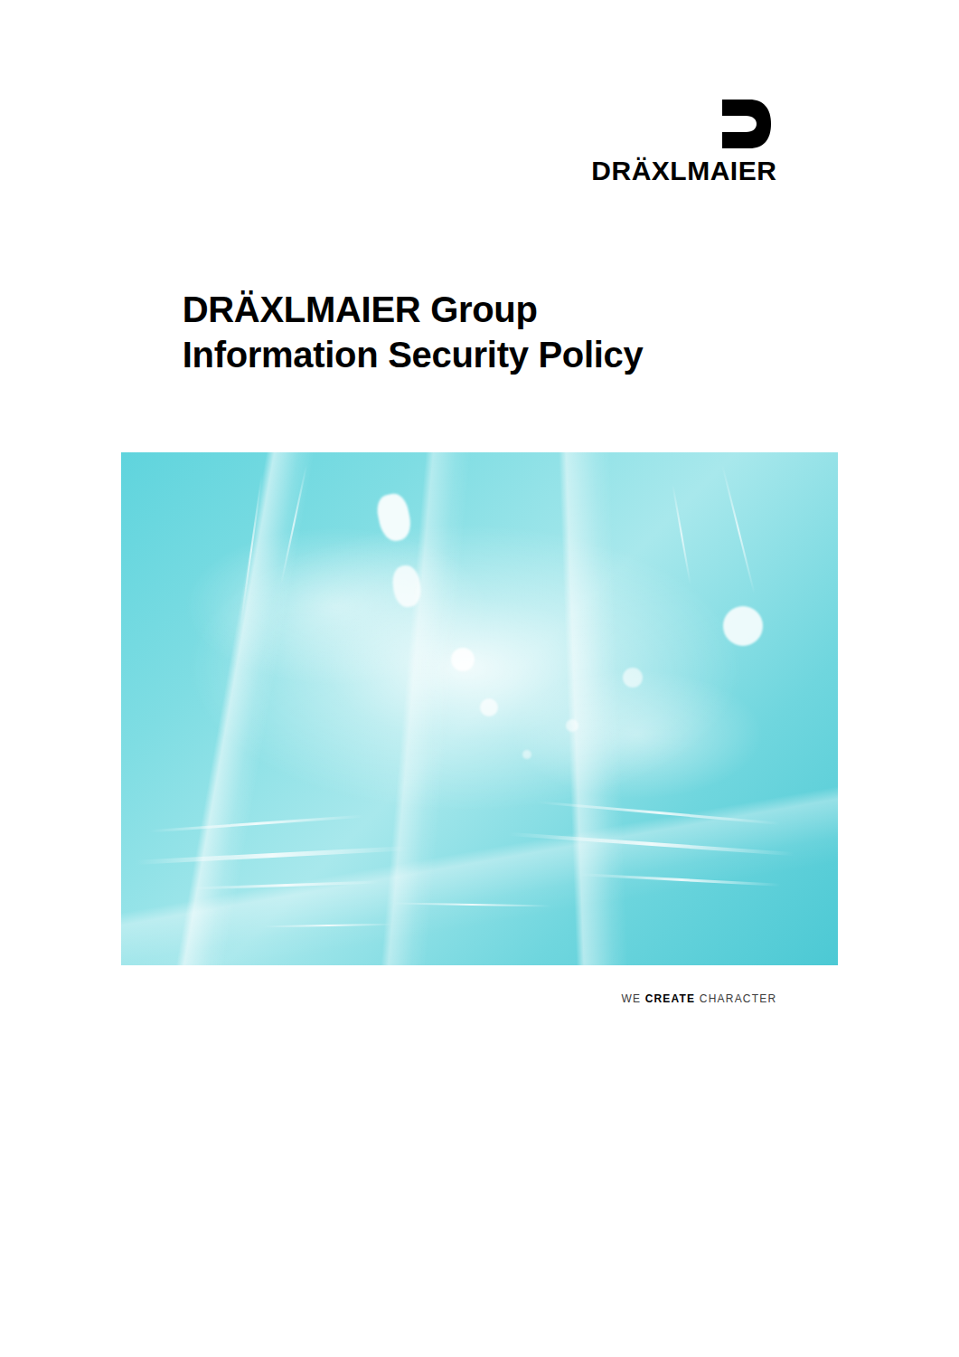DRÄXLMAIER
DRÄXLMAIER Group
Information Security Policy
We create character